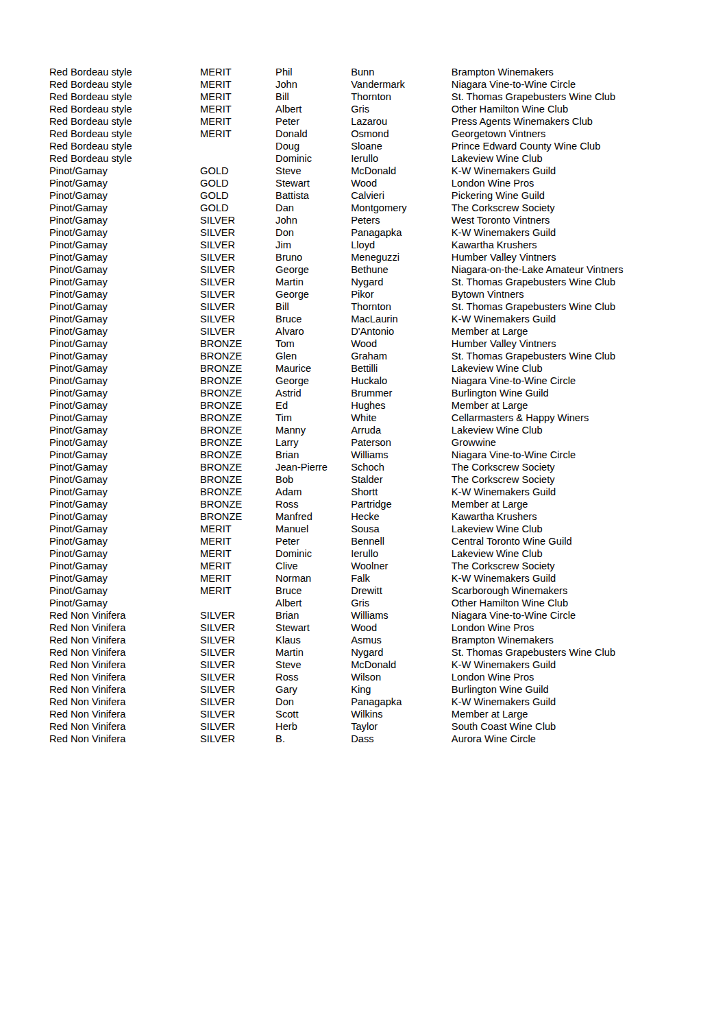| Red Bordeau style | MERIT | Phil | Bunn | Brampton Winemakers |
| Red Bordeau style | MERIT | John | Vandermark | Niagara Vine-to-Wine Circle |
| Red Bordeau style | MERIT | Bill | Thornton | St. Thomas Grapebusters Wine Club |
| Red Bordeau style | MERIT | Albert | Gris | Other Hamilton Wine Club |
| Red Bordeau style | MERIT | Peter | Lazarou | Press Agents Winemakers Club |
| Red Bordeau style | MERIT | Donald | Osmond | Georgetown Vintners |
| Red Bordeau style | | Doug | Sloane | Prince Edward County Wine Club |
| Red Bordeau style | | Dominic | Ierullo | Lakeview Wine Club |
| Pinot/Gamay | GOLD | Steve | McDonald | K-W Winemakers Guild |
| Pinot/Gamay | GOLD | Stewart | Wood | London Wine Pros |
| Pinot/Gamay | GOLD | Battista | Calvieri | Pickering Wine Guild |
| Pinot/Gamay | GOLD | Dan | Montgomery | The Corkscrew Society |
| Pinot/Gamay | SILVER | John | Peters | West Toronto Vintners |
| Pinot/Gamay | SILVER | Don | Panagapka | K-W Winemakers Guild |
| Pinot/Gamay | SILVER | Jim | Lloyd | Kawartha Krushers |
| Pinot/Gamay | SILVER | Bruno | Meneguzzi | Humber Valley Vintners |
| Pinot/Gamay | SILVER | George | Bethune | Niagara-on-the-Lake Amateur Vintners |
| Pinot/Gamay | SILVER | Martin | Nygard | St. Thomas Grapebusters Wine Club |
| Pinot/Gamay | SILVER | George | Pikor | Bytown Vintners |
| Pinot/Gamay | SILVER | Bill | Thornton | St. Thomas Grapebusters Wine Club |
| Pinot/Gamay | SILVER | Bruce | MacLaurin | K-W Winemakers Guild |
| Pinot/Gamay | SILVER | Alvaro | D'Antonio | Member at Large |
| Pinot/Gamay | BRONZE | Tom | Wood | Humber Valley Vintners |
| Pinot/Gamay | BRONZE | Glen | Graham | St. Thomas Grapebusters Wine Club |
| Pinot/Gamay | BRONZE | Maurice | Bettilli | Lakeview Wine Club |
| Pinot/Gamay | BRONZE | George | Huckalo | Niagara Vine-to-Wine Circle |
| Pinot/Gamay | BRONZE | Astrid | Brummer | Burlington Wine Guild |
| Pinot/Gamay | BRONZE | Ed | Hughes | Member at Large |
| Pinot/Gamay | BRONZE | Tim | White | Cellarmasters & Happy Winers |
| Pinot/Gamay | BRONZE | Manny | Arruda | Lakeview Wine Club |
| Pinot/Gamay | BRONZE | Larry | Paterson | Growwine |
| Pinot/Gamay | BRONZE | Brian | Williams | Niagara Vine-to-Wine Circle |
| Pinot/Gamay | BRONZE | Jean-Pierre | Schoch | The Corkscrew Society |
| Pinot/Gamay | BRONZE | Bob | Stalder | The Corkscrew Society |
| Pinot/Gamay | BRONZE | Adam | Shortt | K-W Winemakers Guild |
| Pinot/Gamay | BRONZE | Ross | Partridge | Member at Large |
| Pinot/Gamay | BRONZE | Manfred | Hecke | Kawartha Krushers |
| Pinot/Gamay | MERIT | Manuel | Sousa | Lakeview Wine Club |
| Pinot/Gamay | MERIT | Peter | Bennell | Central Toronto Wine Guild |
| Pinot/Gamay | MERIT | Dominic | Ierullo | Lakeview Wine Club |
| Pinot/Gamay | MERIT | Clive | Woolner | The Corkscrew Society |
| Pinot/Gamay | MERIT | Norman | Falk | K-W Winemakers Guild |
| Pinot/Gamay | MERIT | Bruce | Drewitt | Scarborough Winemakers |
| Pinot/Gamay | | Albert | Gris | Other Hamilton Wine Club |
| Red Non Vinifera | SILVER | Brian | Williams | Niagara Vine-to-Wine Circle |
| Red Non Vinifera | SILVER | Stewart | Wood | London Wine Pros |
| Red Non Vinifera | SILVER | Klaus | Asmus | Brampton Winemakers |
| Red Non Vinifera | SILVER | Martin | Nygard | St. Thomas Grapebusters Wine Club |
| Red Non Vinifera | SILVER | Steve | McDonald | K-W Winemakers Guild |
| Red Non Vinifera | SILVER | Ross | Wilson | London Wine Pros |
| Red Non Vinifera | SILVER | Gary | King | Burlington Wine Guild |
| Red Non Vinifera | SILVER | Don | Panagapka | K-W Winemakers Guild |
| Red Non Vinifera | SILVER | Scott | Wilkins | Member at Large |
| Red Non Vinifera | SILVER | Herb | Taylor | South Coast Wine Club |
| Red Non Vinifera | SILVER | B. | Dass | Aurora Wine Circle |